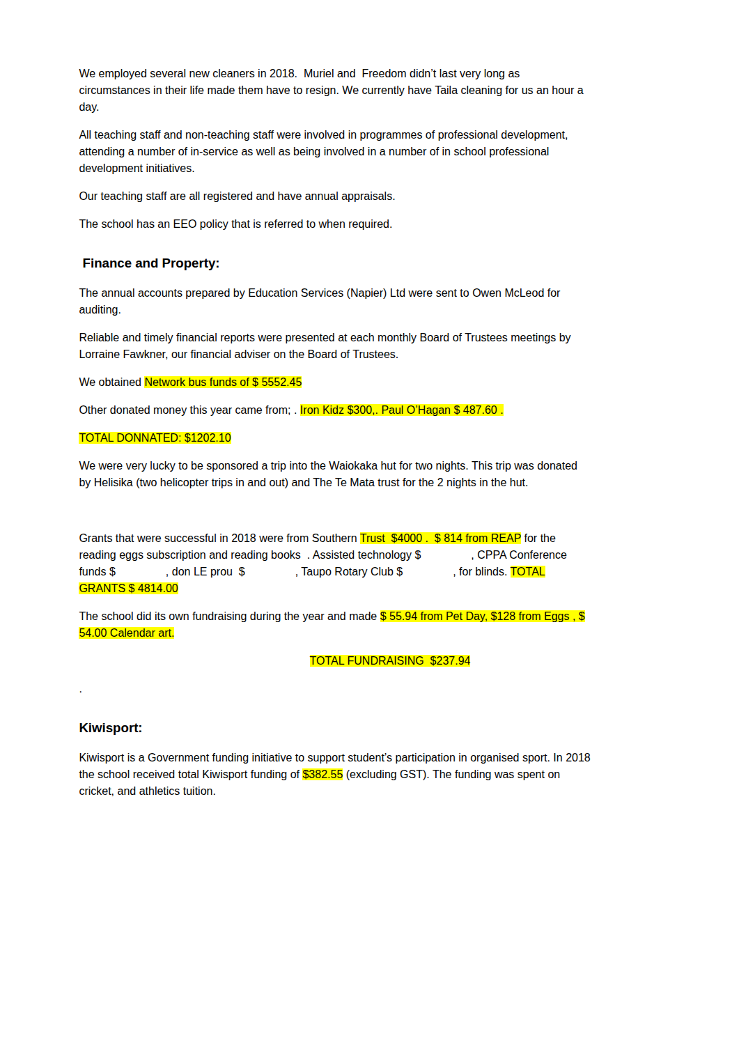We employed several new cleaners in 2018. Muriel and Freedom didn’t last very long as circumstances in their life made them have to resign. We currently have Taila cleaning for us an hour a day.
All teaching staff and non-teaching staff were involved in programmes of professional development, attending a number of in-service as well as being involved in a number of in school professional development initiatives.
Our teaching staff are all registered and have annual appraisals.
The school has an EEO policy that is referred to when required.
Finance and Property:
The annual accounts prepared by Education Services (Napier) Ltd were sent to Owen McLeod for auditing.
Reliable and timely financial reports were presented at each monthly Board of Trustees meetings by Lorraine Fawkner, our financial adviser on the Board of Trustees.
We obtained Network bus funds of $ 5552.45
Other donated money this year came from; . Iron Kidz $300,. Paul O’Hagan $ 487.60 .
TOTAL DONNATED: $1202.10
We were very lucky to be sponsored a trip into the Waiokaka hut for two nights. This trip was donated by Helisika (two helicopter trips in and out) and The Te Mata trust for the 2 nights in the hut.
Grants that were successful in 2018 were from Southern Trust $4000 . $ 814 from REAP for the reading eggs subscription and reading books . Assisted technology $ , CPPA Conference funds $ , don LE prou $ , Taupo Rotary Club $ , for blinds. TOTAL GRANTS $ 4814.00
The school did its own fundraising during the year and made $ 55.94 from Pet Day, $128 from Eggs , $ 54.00 Calendar art.
TOTAL FUNDRAISING $237.94
.
Kiwisport:
Kiwisport is a Government funding initiative to support student’s participation in organised sport. In 2018 the school received total Kiwisport funding of $382.55 (excluding GST). The funding was spent on cricket, and athletics tuition.